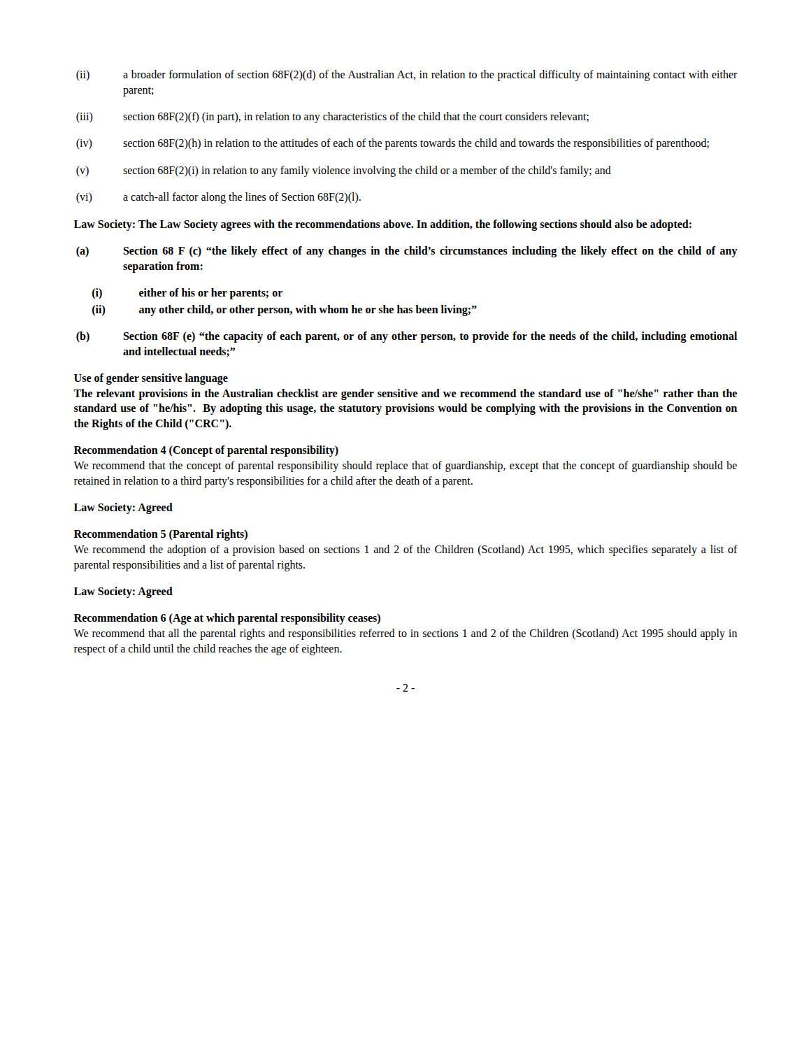(ii)
a broader formulation of section 68F(2)(d) of the Australian Act, in relation to the practical difficulty of maintaining contact with either parent;
(iii)
section 68F(2)(f) (in part), in relation to any characteristics of the child that the court considers relevant;
(iv)
section 68F(2)(h) in relation to the attitudes of each of the parents towards the child and towards the responsibilities of parenthood;
(v)
section 68F(2)(i) in relation to any family violence involving the child or a member of the child's family; and
(vi)
a catch-all factor along the lines of Section 68F(2)(l).
Law Society: The Law Society agrees with the recommendations above. In addition, the following sections should also be adopted:
(a)
Section 68 F (c) “the likely effect of any changes in the child’s circumstances including the likely effect on the child of any separation from:
(i)
either of his or her parents; or
(ii)
any other child, or other person, with whom he or she has been living;”
(b)
Section 68F (e) “the capacity of each parent, or of any other person, to provide for the needs of the child, including emotional and intellectual needs;”
Use of gender sensitive language
The relevant provisions in the Australian checklist are gender sensitive and we recommend the standard use of "he/she" rather than the standard use of "he/his". By adopting this usage, the statutory provisions would be complying with the provisions in the Convention on the Rights of the Child ("CRC").
Recommendation 4 (Concept of parental responsibility)
We recommend that the concept of parental responsibility should replace that of guardianship, except that the concept of guardianship should be retained in relation to a third party's responsibilities for a child after the death of a parent.
Law Society: Agreed
Recommendation 5 (Parental rights)
We recommend the adoption of a provision based on sections 1 and 2 of the Children (Scotland) Act 1995, which specifies separately a list of parental responsibilities and a list of parental rights.
Law Society: Agreed
Recommendation 6 (Age at which parental responsibility ceases)
We recommend that all the parental rights and responsibilities referred to in sections 1 and 2 of the Children (Scotland) Act 1995 should apply in respect of a child until the child reaches the age of eighteen.
- 2 -